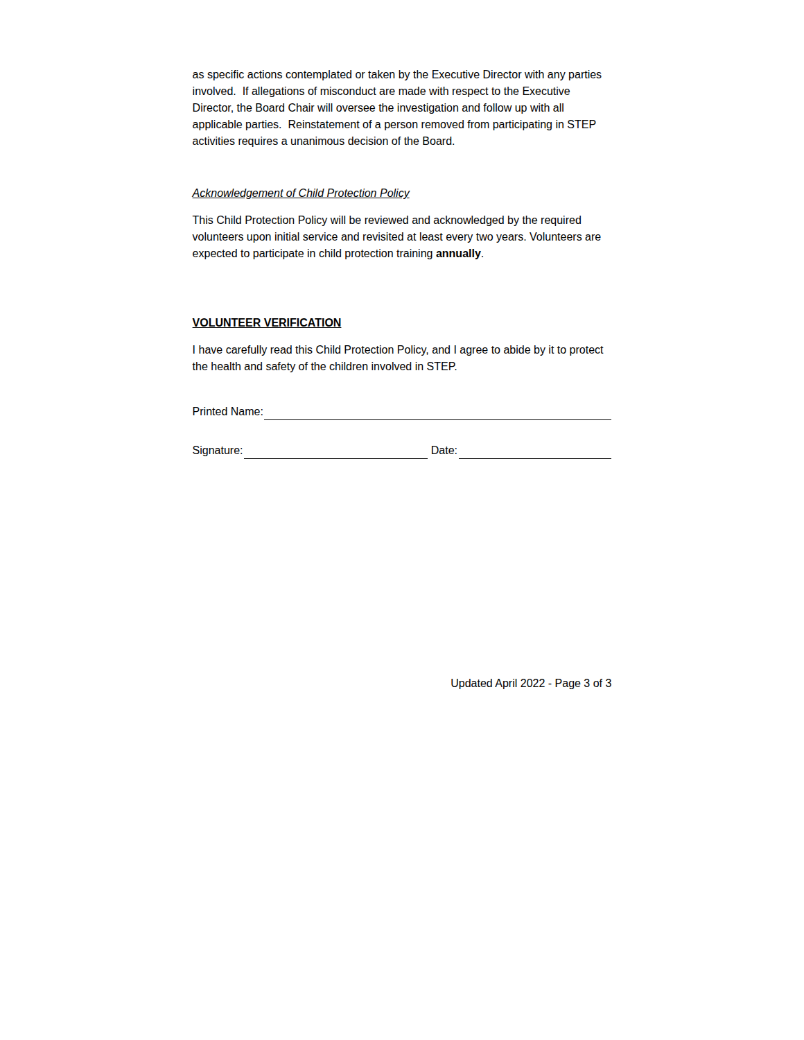as specific actions contemplated or taken by the Executive Director with any parties involved. If allegations of misconduct are made with respect to the Executive Director, the Board Chair will oversee the investigation and follow up with all applicable parties. Reinstatement of a person removed from participating in STEP activities requires a unanimous decision of the Board.
Acknowledgement of Child Protection Policy
This Child Protection Policy will be reviewed and acknowledged by the required volunteers upon initial service and revisited at least every two years. Volunteers are expected to participate in child protection training annually.
VOLUNTEER VERIFICATION
I have carefully read this Child Protection Policy, and I agree to abide by it to protect the health and safety of the children involved in STEP.
Printed Name:
Signature: Date:
Updated April 2022 - Page 3 of 3